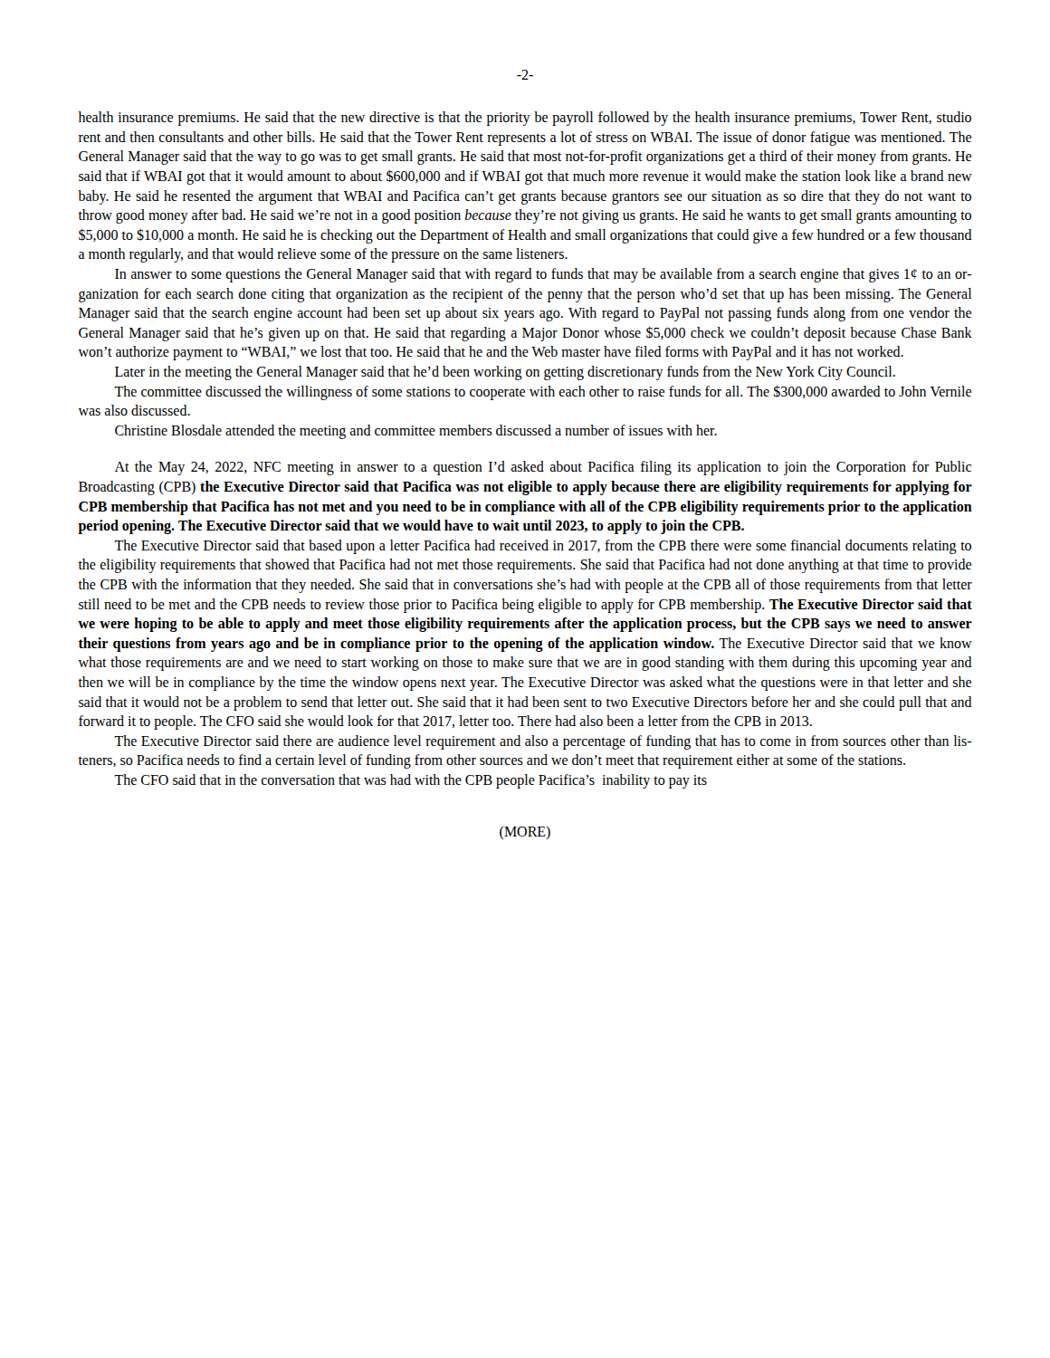-2-
health insurance premiums. He said that the new directive is that the priority be payroll followed by the health insurance premiums, Tower Rent, studio rent and then consultants and other bills. He said that the Tower Rent represents a lot of stress on WBAI. The issue of donor fatigue was mentioned. The General Manager said that the way to go was to get small grants. He said that most not-for-profit organizations get a third of their money from grants. He said that if WBAI got that it would amount to about $600,000 and if WBAI got that much more revenue it would make the station look like a brand new baby. He said he resented the argument that WBAI and Pacifica can’t get grants because grantors see our situation as so dire that they do not want to throw good money after bad. He said we’re not in a good position because they’re not giving us grants. He said he wants to get small grants amounting to $5,000 to $10,000 a month. He said he is checking out the Department of Health and small organizations that could give a few hundred or a few thousand a month regularly, and that would relieve some of the pressure on the same listeners.
In answer to some questions the General Manager said that with regard to funds that may be available from a search engine that gives 1¢ to an organization for each search done citing that organization as the recipient of the penny that the person who’d set that up has been missing. The General Manager said that the search engine account had been set up about six years ago. With regard to PayPal not passing funds along from one vendor the General Manager said that he’s given up on that. He said that regarding a Major Donor whose $5,000 check we couldn’t deposit because Chase Bank won’t authorize payment to “WBAI,” we lost that too. He said that he and the Web master have filed forms with PayPal and it has not worked.
Later in the meeting the General Manager said that he’d been working on getting discretionary funds from the New York City Council.
The committee discussed the willingness of some stations to cooperate with each other to raise funds for all. The $300,000 awarded to John Vernile was also discussed.
Christine Blosdale attended the meeting and committee members discussed a number of issues with her.
At the May 24, 2022, NFC meeting in answer to a question I’d asked about Pacifica filing its application to join the Corporation for Public Broadcasting (CPB) the Executive Director said that Pacifica was not eligible to apply because there are eligibility requirements for applying for CPB membership that Pacifica has not met and you need to be in compliance with all of the CPB eligibility requirements prior to the application period opening. The Executive Director said that we would have to wait until 2023, to apply to join the CPB.
The Executive Director said that based upon a letter Pacifica had received in 2017, from the CPB there were some financial documents relating to the eligibility requirements that showed that Pacifica had not met those requirements. She said that Pacifica had not done anything at that time to provide the CPB with the information that they needed. She said that in conversations she’s had with people at the CPB all of those requirements from that letter still need to be met and the CPB needs to review those prior to Pacifica being eligible to apply for CPB membership. The Executive Director said that we were hoping to be able to apply and meet those eligibility requirements after the application process, but the CPB says we need to answer their questions from years ago and be in compliance prior to the opening of the application window. The Executive Director said that we know what those requirements are and we need to start working on those to make sure that we are in good standing with them during this upcoming year and then we will be in compliance by the time the window opens next year. The Executive Director was asked what the questions were in that letter and she said that it would not be a problem to send that letter out. She said that it had been sent to two Executive Directors before her and she could pull that and forward it to people. The CFO said she would look for that 2017, letter too. There had also been a letter from the CPB in 2013.
The Executive Director said there are audience level requirement and also a percentage of funding that has to come in from sources other than listeners, so Pacifica needs to find a certain level of funding from other sources and we don’t meet that requirement either at some of the stations.
The CFO said that in the conversation that was had with the CPB people Pacifica’s inability to pay its
(MORE)